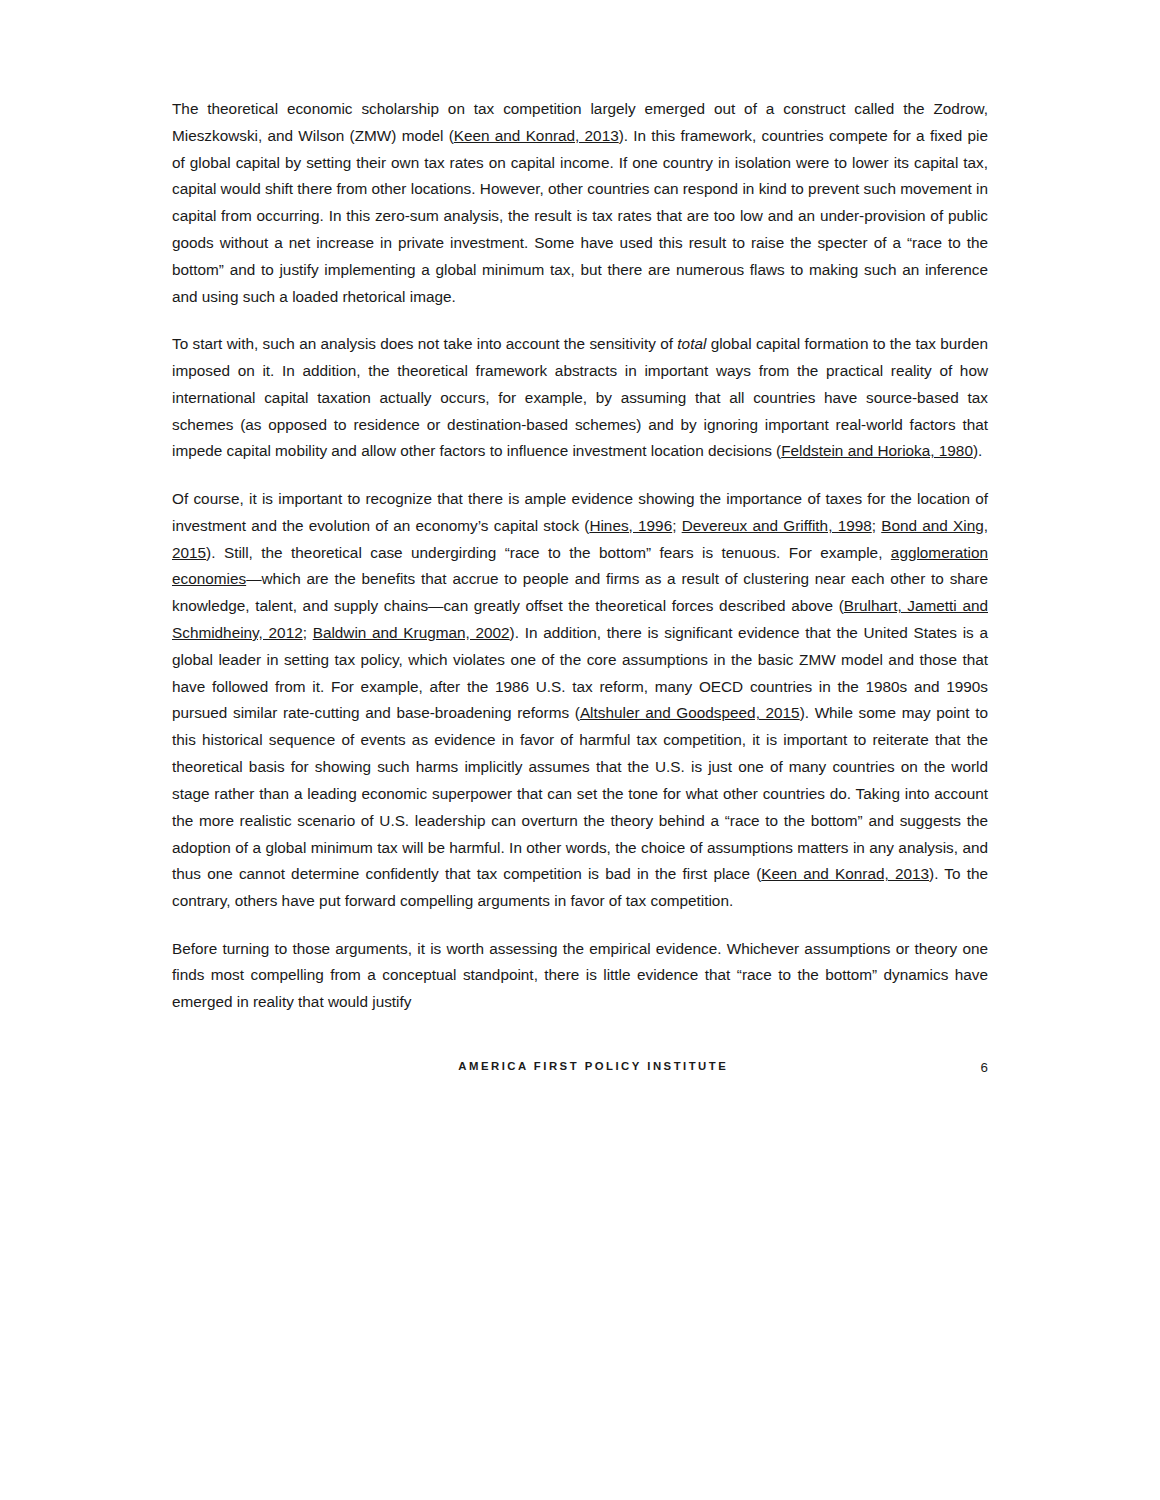The theoretical economic scholarship on tax competition largely emerged out of a construct called the Zodrow, Mieszkowski, and Wilson (ZMW) model (Keen and Konrad, 2013). In this framework, countries compete for a fixed pie of global capital by setting their own tax rates on capital income. If one country in isolation were to lower its capital tax, capital would shift there from other locations. However, other countries can respond in kind to prevent such movement in capital from occurring. In this zero-sum analysis, the result is tax rates that are too low and an under-provision of public goods without a net increase in private investment. Some have used this result to raise the specter of a “race to the bottom” and to justify implementing a global minimum tax, but there are numerous flaws to making such an inference and using such a loaded rhetorical image.
To start with, such an analysis does not take into account the sensitivity of total global capital formation to the tax burden imposed on it. In addition, the theoretical framework abstracts in important ways from the practical reality of how international capital taxation actually occurs, for example, by assuming that all countries have source-based tax schemes (as opposed to residence or destination-based schemes) and by ignoring important real-world factors that impede capital mobility and allow other factors to influence investment location decisions (Feldstein and Horioka, 1980).
Of course, it is important to recognize that there is ample evidence showing the importance of taxes for the location of investment and the evolution of an economy’s capital stock (Hines, 1996; Devereux and Griffith, 1998; Bond and Xing, 2015). Still, the theoretical case undergirding “race to the bottom” fears is tenuous. For example, agglomeration economies—which are the benefits that accrue to people and firms as a result of clustering near each other to share knowledge, talent, and supply chains—can greatly offset the theoretical forces described above (Brulhart, Jametti and Schmidheiny, 2012; Baldwin and Krugman, 2002). In addition, there is significant evidence that the United States is a global leader in setting tax policy, which violates one of the core assumptions in the basic ZMW model and those that have followed from it. For example, after the 1986 U.S. tax reform, many OECD countries in the 1980s and 1990s pursued similar rate-cutting and base-broadening reforms (Altshuler and Goodspeed, 2015). While some may point to this historical sequence of events as evidence in favor of harmful tax competition, it is important to reiterate that the theoretical basis for showing such harms implicitly assumes that the U.S. is just one of many countries on the world stage rather than a leading economic superpower that can set the tone for what other countries do. Taking into account the more realistic scenario of U.S. leadership can overturn the theory behind a “race to the bottom” and suggests the adoption of a global minimum tax will be harmful. In other words, the choice of assumptions matters in any analysis, and thus one cannot determine confidently that tax competition is bad in the first place (Keen and Konrad, 2013). To the contrary, others have put forward compelling arguments in favor of tax competition.
Before turning to those arguments, it is worth assessing the empirical evidence. Whichever assumptions or theory one finds most compelling from a conceptual standpoint, there is little evidence that “race to the bottom” dynamics have emerged in reality that would justify
AMERICA FIRST POLICY INSTITUTE 6